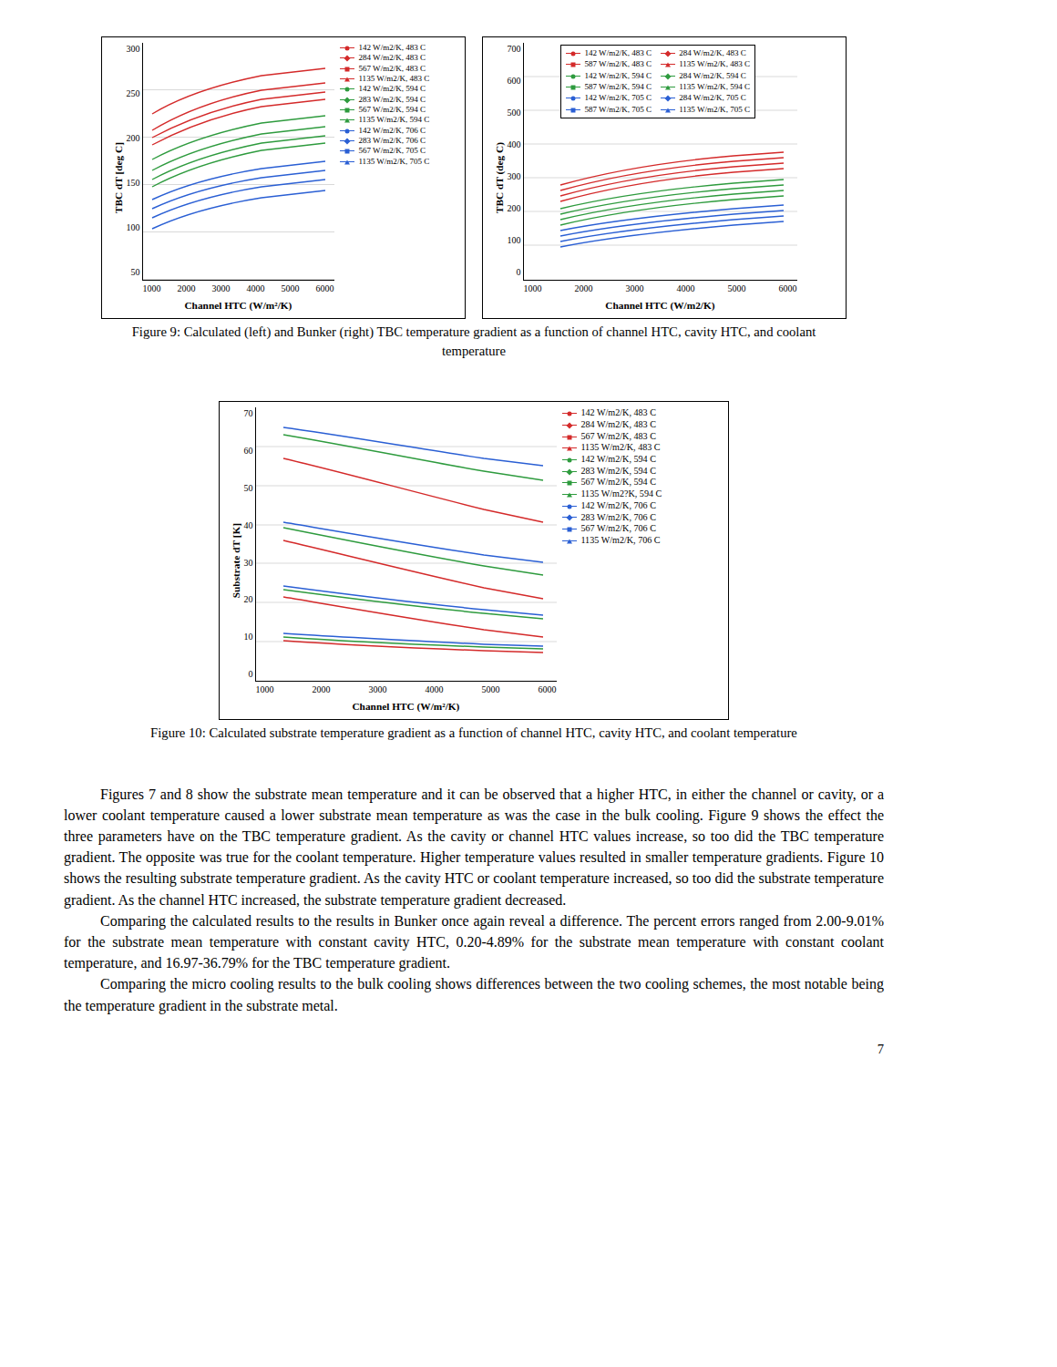TBC dT [deg C]
300
250
200
150
100
50
1000
2000
3000
4000
5000
6000
Channel HTC (W/m²/K)
142 W/m2/K, 483 C
284 W/m2/K, 483 C
567 W/m2/K, 483 C
1135 W/m2/K, 483 C
142 W/m2/K, 594 C
283 W/m2/K, 594 C
567 W/m2/K, 594 C
1135 W/m2/K, 594 C
142 W/m2/K, 706 C
283 W/m2/K, 706 C
567 W/m2/K, 705 C
1135 W/m2/K, 705 C
TBC dT (deg C)
700
600
500
400
300
200
100
0
142 W/m2/K, 483 C
284 W/m2/K, 483 C
587 W/m2/K, 483 C
1135 W/m2/K, 483 C
142 W/m2/K, 594 C
284 W/m2/K, 594 C
587 W/m2/K, 594 C
1135 W/m2/K, 594 C
142 W/m2/K, 705 C
284 W/m2/K, 705 C
587 W/m2/K, 705 C
1135 W/m2/K, 705 C
1000
2000
3000
4000
5000
6000
Channel HTC (W/m2/K)
Figure 9: Calculated (left) and Bunker (right) TBC temperature gradient as a function of channel HTC, cavity HTC, and coolant temperature
Substrate dT [K]
70
60
50
40
30
20
10
0
1000
2000
3000
4000
5000
6000
Channel HTC (W/m²/K)
142 W/m2/K, 483 C
284 W/m2/K, 483 C
567 W/m2/K, 483 C
1135 W/m2/K, 483 C
142 W/m2/K, 594 C
283 W/m2/K, 594 C
567 W/m2/K, 594 C
1135 W/m2?K, 594 C
142 W/m2/K, 706 C
283 W/m2/K, 706 C
567 W/m2/K, 706 C
1135 W/m2/K, 706 C
Figure 10: Calculated substrate temperature gradient as a function of channel HTC, cavity HTC, and coolant temperature
Figures 7 and 8 show the substrate mean temperature and it can be observed that a higher HTC, in either the channel or cavity, or a lower coolant temperature caused a lower substrate mean temperature as was the case in the bulk cooling. Figure 9 shows the effect the three parameters have on the TBC temperature gradient. As the cavity or channel HTC values increase, so too did the TBC temperature gradient. The opposite was true for the coolant temperature. Higher temperature values resulted in smaller temperature gradients. Figure 10 shows the resulting substrate temperature gradient. As the cavity HTC or coolant temperature increased, so too did the substrate temperature gradient. As the channel HTC increased, the substrate temperature gradient decreased.
Comparing the calculated results to the results in Bunker once again reveal a difference. The percent errors ranged from 2.00-9.01% for the substrate mean temperature with constant cavity HTC, 0.20-4.89% for the substrate mean temperature with constant coolant temperature, and 16.97-36.79% for the TBC temperature gradient.
Comparing the micro cooling results to the bulk cooling shows differences between the two cooling schemes, the most notable being the temperature gradient in the substrate metal.
7